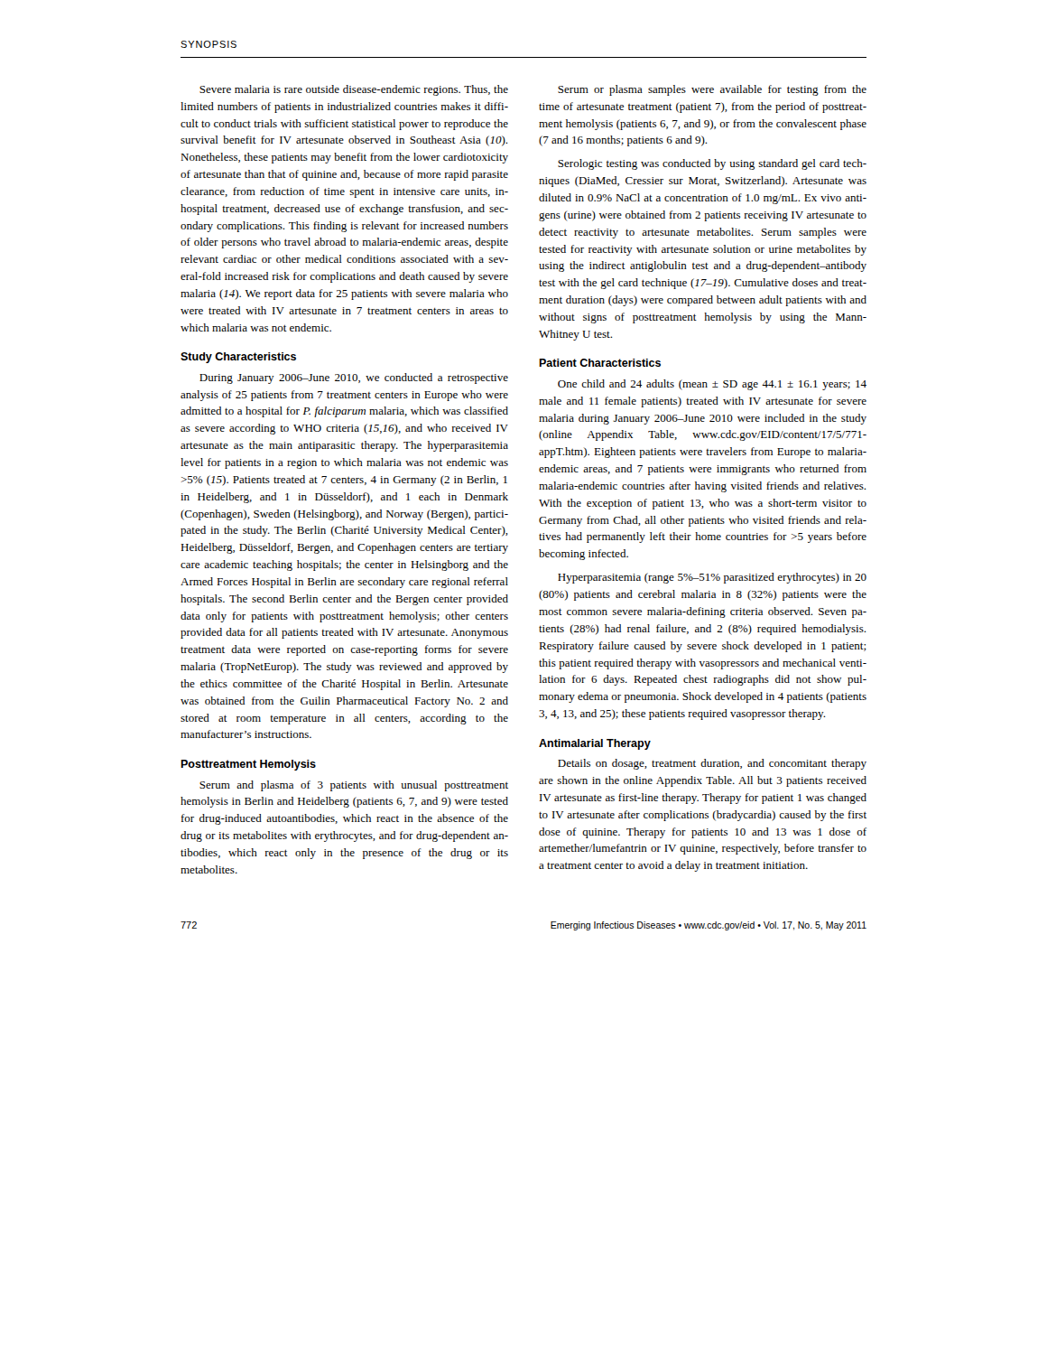Synopsis
Severe malaria is rare outside disease-endemic regions. Thus, the limited numbers of patients in industrialized countries makes it difficult to conduct trials with sufficient statistical power to reproduce the survival benefit for IV artesunate observed in Southeast Asia (10). Nonetheless, these patients may benefit from the lower cardiotoxicity of artesunate than that of quinine and, because of more rapid parasite clearance, from reduction of time spent in intensive care units, in-hospital treatment, decreased use of exchange transfusion, and secondary complications. This finding is relevant for increased numbers of older persons who travel abroad to malaria-endemic areas, despite relevant cardiac or other medical conditions associated with a several-fold increased risk for complications and death caused by severe malaria (14). We report data for 25 patients with severe malaria who were treated with IV artesunate in 7 treatment centers in areas to which malaria was not endemic.
Study Characteristics
During January 2006–June 2010, we conducted a retrospective analysis of 25 patients from 7 treatment centers in Europe who were admitted to a hospital for P. falciparum malaria, which was classified as severe according to WHO criteria (15,16), and who received IV artesunate as the main antiparasitic therapy. The hyperparasitemia level for patients in a region to which malaria was not endemic was >5% (15). Patients treated at 7 centers, 4 in Germany (2 in Berlin, 1 in Heidelberg, and 1 in Düsseldorf), and 1 each in Denmark (Copenhagen), Sweden (Helsingborg), and Norway (Bergen), participated in the study. The Berlin (Charité University Medical Center), Heidelberg, Düsseldorf, Bergen, and Copenhagen centers are tertiary care academic teaching hospitals; the center in Helsingborg and the Armed Forces Hospital in Berlin are secondary care regional referral hospitals. The second Berlin center and the Bergen center provided data only for patients with posttreatment hemolysis; other centers provided data for all patients treated with IV artesunate. Anonymous treatment data were reported on case-reporting forms for severe malaria (TropNetEurop). The study was reviewed and approved by the ethics committee of the Charité Hospital in Berlin. Artesunate was obtained from the Guilin Pharmaceutical Factory No. 2 and stored at room temperature in all centers, according to the manufacturer’s instructions.
Posttreatment Hemolysis
Serum and plasma of 3 patients with unusual posttreatment hemolysis in Berlin and Heidelberg (patients 6, 7, and 9) were tested for drug-induced autoantibodies, which react in the absence of the drug or its metabolites with erythrocytes, and for drug-dependent antibodies, which react only in the presence of the drug or its metabolites.
Serum or plasma samples were available for testing from the time of artesunate treatment (patient 7), from the period of posttreatment hemolysis (patients 6, 7, and 9), or from the convalescent phase (7 and 16 months; patients 6 and 9).
Serologic testing was conducted by using standard gel card techniques (DiaMed, Cressier sur Morat, Switzerland). Artesunate was diluted in 0.9% NaCl at a concentration of 1.0 mg/mL. Ex vivo antigens (urine) were obtained from 2 patients receiving IV artesunate to detect reactivity to artesunate metabolites. Serum samples were tested for reactivity with artesunate solution or urine metabolites by using the indirect antiglobulin test and a drug-dependent–antibody test with the gel card technique (17–19). Cumulative doses and treatment duration (days) were compared between adult patients with and without signs of posttreatment hemolysis by using the Mann-Whitney U test.
Patient Characteristics
One child and 24 adults (mean ± SD age 44.1 ± 16.1 years; 14 male and 11 female patients) treated with IV artesunate for severe malaria during January 2006–June 2010 were included in the study (online Appendix Table, www.cdc.gov/EID/content/17/5/771-appT.htm). Eighteen patients were travelers from Europe to malaria-endemic areas, and 7 patients were immigrants who returned from malaria-endemic countries after having visited friends and relatives. With the exception of patient 13, who was a short-term visitor to Germany from Chad, all other patients who visited friends and relatives had permanently left their home countries for >5 years before becoming infected.
Hyperparasitemia (range 5%–51% parasitized erythrocytes) in 20 (80%) patients and cerebral malaria in 8 (32%) patients were the most common severe malaria-defining criteria observed. Seven patients (28%) had renal failure, and 2 (8%) required hemodialysis. Respiratory failure caused by severe shock developed in 1 patient; this patient required therapy with vasopressors and mechanical ventilation for 6 days. Repeated chest radiographs did not show pulmonary edema or pneumonia. Shock developed in 4 patients (patients 3, 4, 13, and 25); these patients required vasopressor therapy.
Antimalarial Therapy
Details on dosage, treatment duration, and concomitant therapy are shown in the online Appendix Table. All but 3 patients received IV artesunate as first-line therapy. Therapy for patient 1 was changed to IV artesunate after complications (bradycardia) caused by the first dose of quinine. Therapy for patients 10 and 13 was 1 dose of artemether/lumefantrin or IV quinine, respectively, before transfer to a treatment center to avoid a delay in treatment initiation.
772 Emerging Infectious Diseases • www.cdc.gov/eid • Vol. 17, No. 5, May 2011